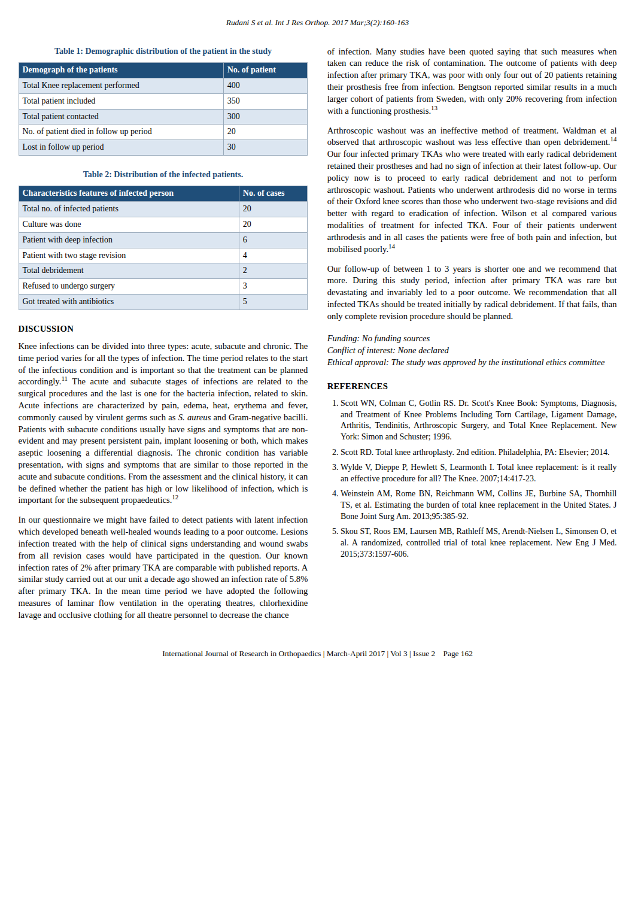Rudani S et al. Int J Res Orthop. 2017 Mar;3(2):160-163
Table 1: Demographic distribution of the patient in the study
| Demograph of the patients | No. of patient |
| --- | --- |
| Total Knee replacement performed | 400 |
| Total patient included | 350 |
| Total patient contacted | 300 |
| No. of patient died in follow up period | 20 |
| Lost in follow up period | 30 |
Table 2: Distribution of the infected patients.
| Characteristics features of infected person | No. of cases |
| --- | --- |
| Total no. of infected patients | 20 |
| Culture was done | 20 |
| Patient with deep infection | 6 |
| Patient with two stage revision | 4 |
| Total debridement | 2 |
| Refused to undergo surgery | 3 |
| Got treated with antibiotics | 5 |
DISCUSSION
Knee infections can be divided into three types: acute, subacute and chronic. The time period varies for all the types of infection. The time period relates to the start of the infectious condition and is important so that the treatment can be planned accordingly.11 The acute and subacute stages of infections are related to the surgical procedures and the last is one for the bacteria infection, related to skin. Acute infections are characterized by pain, edema, heat, erythema and fever, commonly caused by virulent germs such as S. aureus and Gram-negative bacilli. Patients with subacute conditions usually have signs and symptoms that are non-evident and may present persistent pain, implant loosening or both, which makes aseptic loosening a differential diagnosis. The chronic condition has variable presentation, with signs and symptoms that are similar to those reported in the acute and subacute conditions. From the assessment and the clinical history, it can be defined whether the patient has high or low likelihood of infection, which is important for the subsequent propaedeutics.12
In our questionnaire we might have failed to detect patients with latent infection which developed beneath well-healed wounds leading to a poor outcome. Lesions infection treated with the help of clinical signs understanding and wound swabs from all revision cases would have participated in the question. Our known infection rates of 2% after primary TKA are comparable with published reports. A similar study carried out at our unit a decade ago showed an infection rate of 5.8% after primary TKA. In the mean time period we have adopted the following measures of laminar flow ventilation in the operating theatres, chlorhexidine lavage and occlusive clothing for all theatre personnel to decrease the chance
of infection. Many studies have been quoted saying that such measures when taken can reduce the risk of contamination. The outcome of patients with deep infection after primary TKA, was poor with only four out of 20 patients retaining their prosthesis free from infection. Bengtson reported similar results in a much larger cohort of patients from Sweden, with only 20% recovering from infection with a functioning prosthesis.13
Arthroscopic washout was an ineffective method of treatment. Waldman et al observed that arthroscopic washout was less effective than open debridement.14 Our four infected primary TKAs who were treated with early radical debridement retained their prostheses and had no sign of infection at their latest follow-up. Our policy now is to proceed to early radical debridement and not to perform arthroscopic washout. Patients who underwent arthrodesis did no worse in terms of their Oxford knee scores than those who underwent two-stage revisions and did better with regard to eradication of infection. Wilson et al compared various modalities of treatment for infected TKA. Four of their patients underwent arthrodesis and in all cases the patients were free of both pain and infection, but mobilised poorly.14
Our follow-up of between 1 to 3 years is shorter one and we recommend that more. During this study period, infection after primary TKA was rare but devastating and invariably led to a poor outcome. We recommendation that all infected TKAs should be treated initially by radical debridement. If that fails, than only complete revision procedure should be planned.
Funding: No funding sources
Conflict of interest: None declared
Ethical approval: The study was approved by the institutional ethics committee
REFERENCES
Scott WN, Colman C, Gotlin RS. Dr. Scott's Knee Book: Symptoms, Diagnosis, and Treatment of Knee Problems Including Torn Cartilage, Ligament Damage, Arthritis, Tendinitis, Arthroscopic Surgery, and Total Knee Replacement. New York: Simon and Schuster; 1996.
Scott RD. Total knee arthroplasty. 2nd edition. Philadelphia, PA: Elsevier; 2014.
Wylde V, Dieppe P, Hewlett S, Learmonth I. Total knee replacement: is it really an effective procedure for all? The Knee. 2007;14:417-23.
Weinstein AM, Rome BN, Reichmann WM, Collins JE, Burbine SA, Thornhill TS, et al. Estimating the burden of total knee replacement in the United States. J Bone Joint Surg Am. 2013;95:385-92.
Skou ST, Roos EM, Laursen MB, Rathleff MS, Arendt-Nielsen L, Simonsen O, et al. A randomized, controlled trial of total knee replacement. New Eng J Med. 2015;373:1597-606.
International Journal of Research in Orthopaedics | March-April 2017 | Vol 3 | Issue 2 Page 162